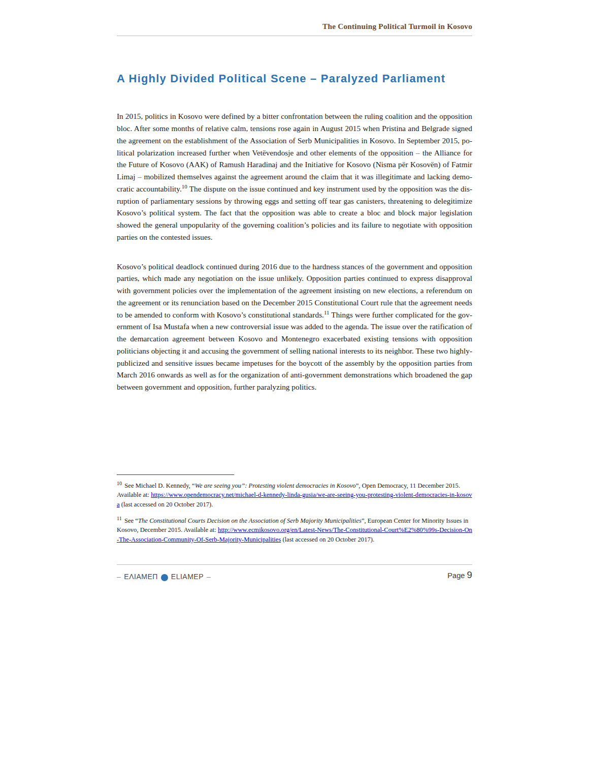The Continuing Political Turmoil in Kosovo
A Highly Divided Political Scene – Paralyzed Parliament
In 2015, politics in Kosovo were defined by a bitter confrontation between the ruling coalition and the opposition bloc. After some months of relative calm, tensions rose again in August 2015 when Pristina and Belgrade signed the agreement on the establishment of the Association of Serb Municipalities in Kosovo. In September 2015, political polarization increased further when Vetëvendosje and other elements of the opposition – the Alliance for the Future of Kosovo (AAK) of Ramush Haradinaj and the Initiative for Kosovo (Nisma për Kosovën) of Fatmir Limaj – mobilized themselves against the agreement around the claim that it was illegitimate and lacking democratic accountability.10 The dispute on the issue continued and key instrument used by the opposition was the disruption of parliamentary sessions by throwing eggs and setting off tear gas canisters, threatening to delegitimize Kosovo’s political system. The fact that the opposition was able to create a bloc and block major legislation showed the general unpopularity of the governing coalition’s policies and its failure to negotiate with opposition parties on the contested issues.
Kosovo’s political deadlock continued during 2016 due to the hardness stances of the government and opposition parties, which made any negotiation on the issue unlikely. Opposition parties continued to express disapproval with government policies over the implementation of the agreement insisting on new elections, a referendum on the agreement or its renunciation based on the December 2015 Constitutional Court rule that the agreement needs to be amended to conform with Kosovo’s constitutional standards.11 Things were further complicated for the government of Isa Mustafa when a new controversial issue was added to the agenda. The issue over the ratification of the demarcation agreement between Kosovo and Montenegro exacerbated existing tensions with opposition politicians objecting it and accusing the government of selling national interests to its neighbor. These two highly-publicized and sensitive issues became impetuses for the boycott of the assembly by the opposition parties from March 2016 onwards as well as for the organization of anti-government demonstrations which broadened the gap between government and opposition, further paralyzing politics.
10 See Michael D. Kennedy, “We are seeing you”: Protesting violent democracies in Kosovo”, Open Democracy, 11 December 2015. Available at: https://www.opendemocracy.net/michael-d-kennedy-linda-gusia/we-are-seeing-you-protesting-violent-democracies-in-kosova (last accessed on 20 October 2017).
11 See “The Constitutional Courts Decision on the Association of Serb Majority Municipalities”, European Center for Minority Issues in Kosovo, December 2015. Available at: http://www.ecmikosovo.org/en/Latest-News/The-Constitutional-Court%E2%80%99s-Decision-On-The-Association-Community-Of-Serb-Majority-Municipalities (last accessed on 20 October 2017).
– ΕΛΙΑΜΕΠ ELIAMEP –
Page 9